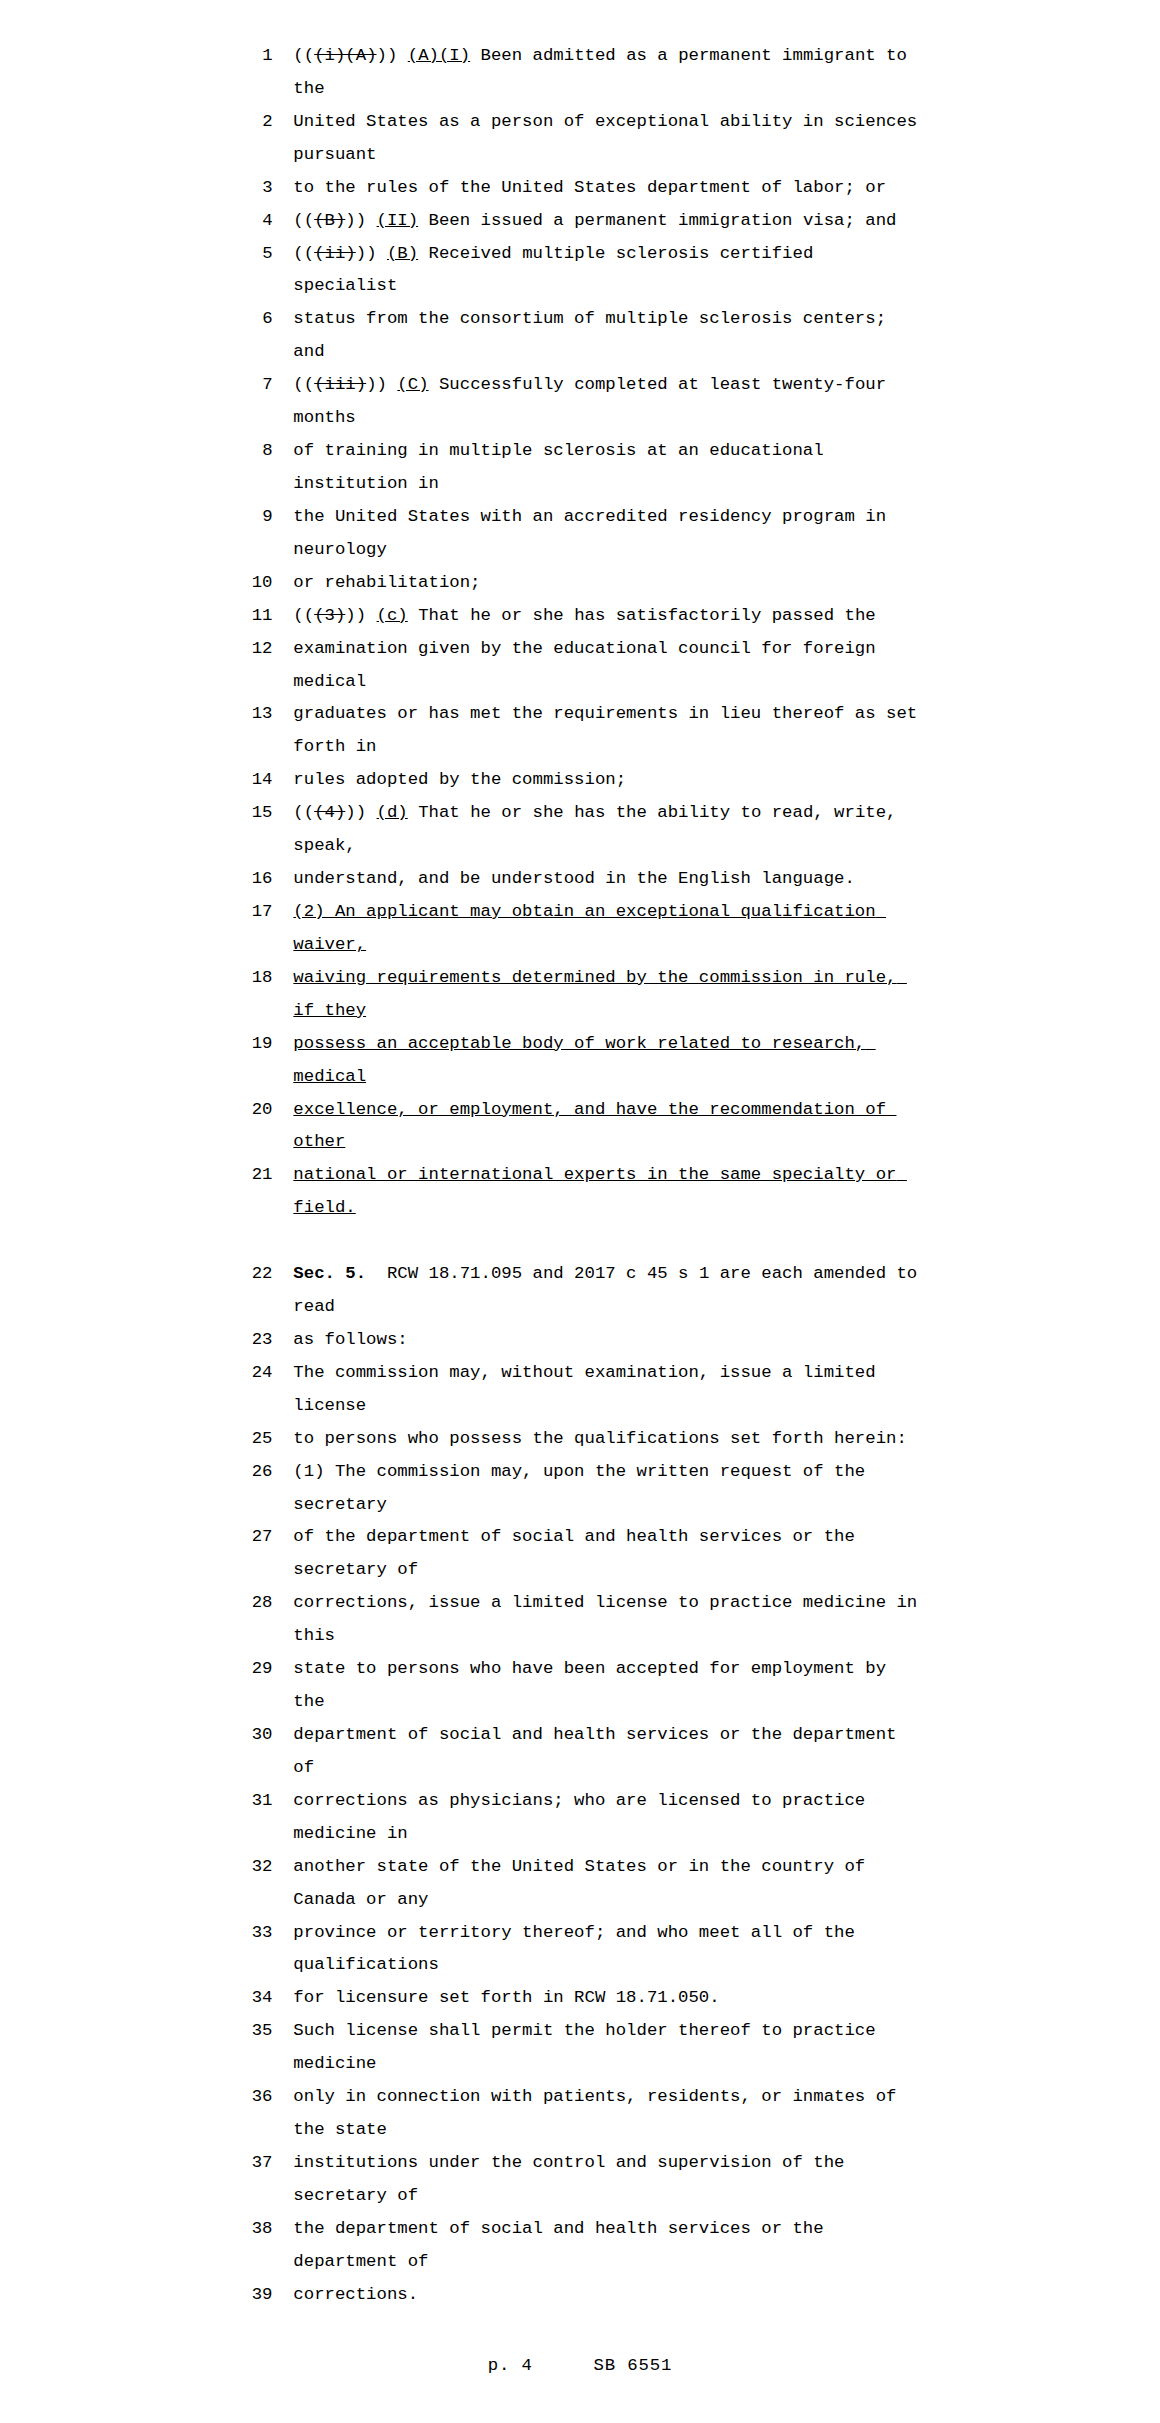1(((i)(A))) (A)(I) Been admitted as a permanent immigrant to the
2 United States as a person of exceptional ability in sciences pursuant
3 to the rules of the United States department of labor; or
4(((B))) (II) Been issued a permanent immigration visa; and
5(((ii))) (B) Received multiple sclerosis certified specialist
6 status from the consortium of multiple sclerosis centers; and
7(((iii))) (C) Successfully completed at least twenty-four months
8 of training in multiple sclerosis at an educational institution in
9 the United States with an accredited residency program in neurology
10 or rehabilitation;
11(((3))) (c) That he or she has satisfactorily passed the
12 examination given by the educational council for foreign medical
13 graduates or has met the requirements in lieu thereof as set forth in
14 rules adopted by the commission;
15(((4))) (d) That he or she has the ability to read, write, speak,
16 understand, and be understood in the English language.
17(2) An applicant may obtain an exceptional qualification waiver,
18 waiving requirements determined by the commission in rule, if they
19 possess an acceptable body of work related to research, medical
20 excellence, or employment, and have the recommendation of other
21 national or international experts in the same specialty or field.
22 Sec. 5. RCW 18.71.095 and 2017 c 45 s 1 are each amended to read
23 as follows:
24 The commission may, without examination, issue a limited license
25 to persons who possess the qualifications set forth herein:
26(1) The commission may, upon the written request of the secretary
27 of the department of social and health services or the secretary of
28 corrections, issue a limited license to practice medicine in this
29 state to persons who have been accepted for employment by the
30 department of social and health services or the department of
31 corrections as physicians; who are licensed to practice medicine in
32 another state of the United States or in the country of Canada or any
33 province or territory thereof; and who meet all of the qualifications
34 for licensure set forth in RCW 18.71.050.
35 Such license shall permit the holder thereof to practice medicine
36 only in connection with patients, residents, or inmates of the state
37 institutions under the control and supervision of the secretary of
38 the department of social and health services or the department of
39 corrections.
p. 4 SB 6551